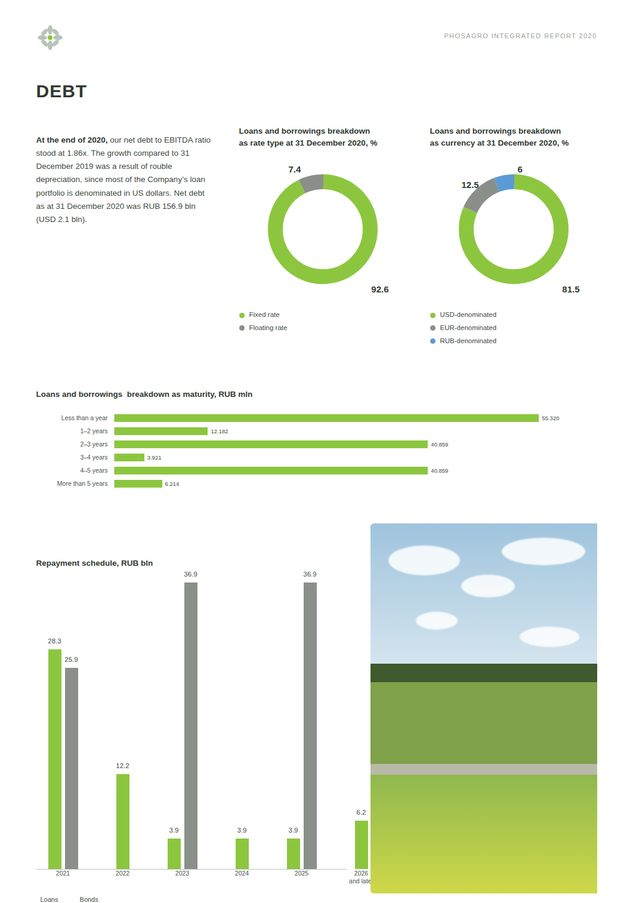PhosAgro Integrated Report 2020
DEBT
At the end of 2020, our net debt to EBITDA ratio stood at 1.86x. The growth compared to 31 December 2019 was a result of rouble depreciation, since most of the Company’s loan portfolio is denominated in US dollars. Net debt as at 31 December 2020 was RUB 156.9 bln (USD 2.1 bln).
Loans and borrowings breakdown
as rate type at 31 December 2020, %
7.4
92.6
Fixed rate
Floating rate
Loans and borrowings breakdown
as currency at 31 December 2020, %
6
12.5
81.5
USD-denominated
EUR-denominated
RUB-denominated
Loans and borrowings breakdown as maturity, RUB mln
Less than a year
55.320
1–2 years
12.182
2–3 years
40.859
3–4 years
3.921
4–5 years
40.859
More than 5 years
6.214
Repayment schedule, RUB bln
28.3
25.9
12.2
3.9
36.9
3.9
3.9
36.9
6.2
2021 2022 2023 2024 2025 2026
and later
Loans Bonds